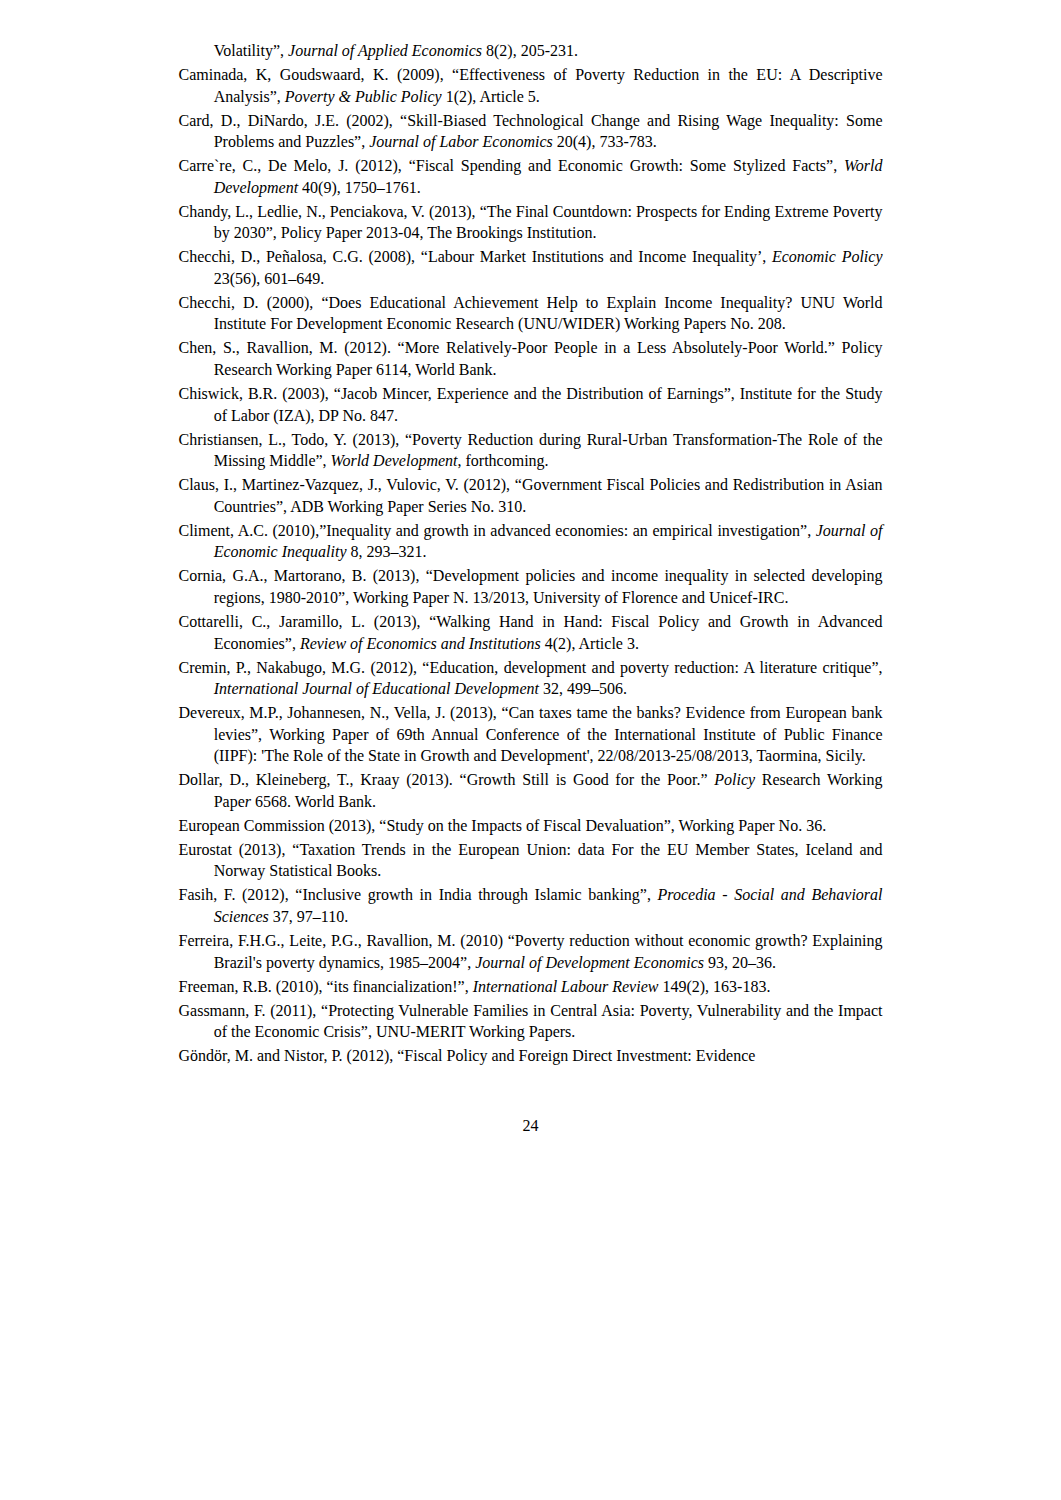Volatility”, Journal of Applied Economics 8(2), 205-231.
Caminada, K, Goudswaard, K. (2009), “Effectiveness of Poverty Reduction in the EU: A Descriptive Analysis”, Poverty & Public Policy 1(2), Article 5.
Card, D., DiNardo, J.E. (2002), “Skill-Biased Technological Change and Rising Wage Inequality: Some Problems and Puzzles”, Journal of Labor Economics 20(4), 733-783.
Carre`re, C., De Melo, J. (2012), “Fiscal Spending and Economic Growth: Some Stylized Facts”, World Development 40(9), 1750–1761.
Chandy, L., Ledlie, N., Penciakova, V. (2013), “The Final Countdown: Prospects for Ending Extreme Poverty by 2030”, Policy Paper 2013-04, The Brookings Institution.
Checchi, D., Peñalosa, C.G. (2008), “Labour Market Institutions and Income Inequality’, Economic Policy 23(56), 601–649.
Checchi, D. (2000), “Does Educational Achievement Help to Explain Income Inequality? UNU World Institute For Development Economic Research (UNU/WIDER) Working Papers No. 208.
Chen, S., Ravallion, M. (2012). “More Relatively-Poor People in a Less Absolutely-Poor World.” Policy Research Working Paper 6114, World Bank.
Chiswick, B.R. (2003), “Jacob Mincer, Experience and the Distribution of Earnings”, Institute for the Study of Labor (IZA), DP No. 847.
Christiansen, L., Todo, Y. (2013), “Poverty Reduction during Rural-Urban Transformation-The Role of the Missing Middle”, World Development, forthcoming.
Claus, I., Martinez-Vazquez, J., Vulovic, V. (2012), “Government Fiscal Policies and Redistribution in Asian Countries”, ADB Working Paper Series No. 310.
Climent, A.C. (2010),”Inequality and growth in advanced economies: an empirical investigation”, Journal of Economic Inequality 8, 293–321.
Cornia, G.A., Martorano, B. (2013), “Development policies and income inequality in selected developing regions, 1980-2010”, Working Paper N. 13/2013, University of Florence and Unicef-IRC.
Cottarelli, C., Jaramillo, L. (2013), “Walking Hand in Hand: Fiscal Policy and Growth in Advanced Economies”, Review of Economics and Institutions 4(2), Article 3.
Cremin, P., Nakabugo, M.G. (2012), “Education, development and poverty reduction: A literature critique”, International Journal of Educational Development 32, 499–506.
Devereux, M.P., Johannesen, N., Vella, J. (2013), “Can taxes tame the banks? Evidence from European bank levies”, Working Paper of 69th Annual Conference of the International Institute of Public Finance (IIPF): 'The Role of the State in Growth and Development', 22/08/2013-25/08/2013, Taormina, Sicily.
Dollar, D., Kleineberg, T., Kraay (2013). “Growth Still is Good for the Poor.” Policy Research Working Paper 6568. World Bank.
European Commission (2013), “Study on the Impacts of Fiscal Devaluation”, Working Paper No. 36.
Eurostat (2013), “Taxation Trends in the European Union: data For the EU Member States, Iceland and Norway Statistical Books.
Fasih, F. (2012), “Inclusive growth in India through Islamic banking”, Procedia - Social and Behavioral Sciences 37, 97–110.
Ferreira, F.H.G., Leite, P.G., Ravallion, M. (2010) “Poverty reduction without economic growth? Explaining Brazil's poverty dynamics, 1985–2004”, Journal of Development Economics 93, 20–36.
Freeman, R.B. (2010), “its financialization!”, International Labour Review 149(2), 163-183.
Gassmann, F. (2011), “Protecting Vulnerable Families in Central Asia: Poverty, Vulnerability and the Impact of the Economic Crisis”, UNU-MERIT Working Papers.
Göndör, M. and Nistor, P. (2012), “Fiscal Policy and Foreign Direct Investment: Evidence
24